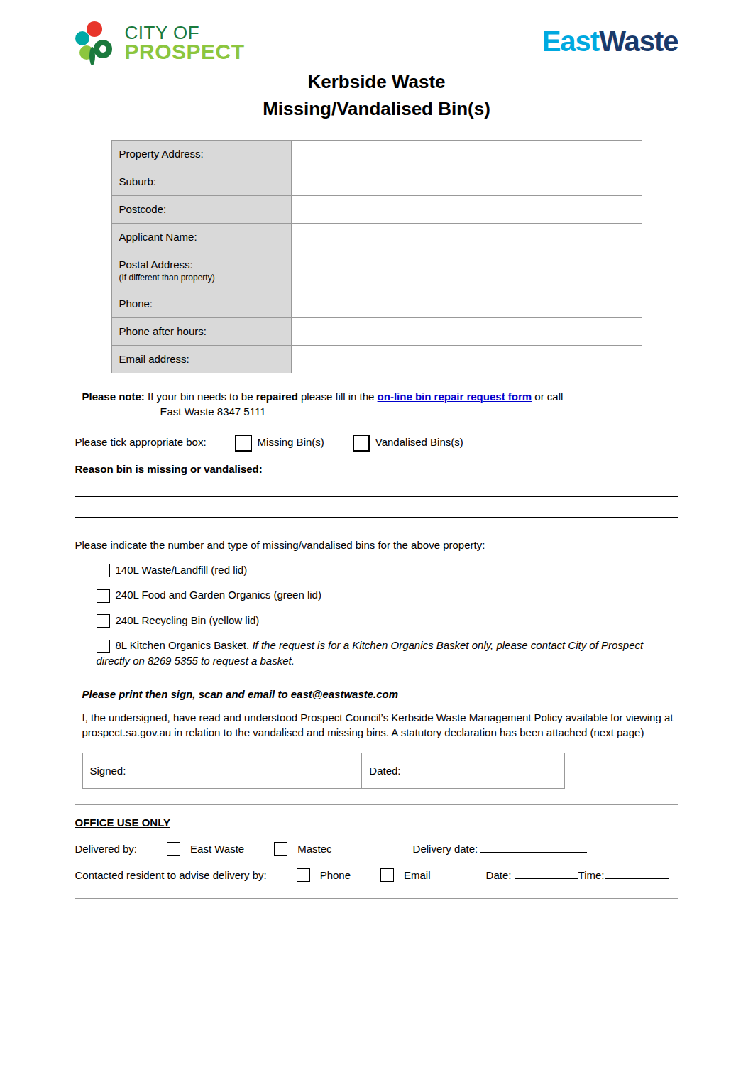CITY OF
PROSPECT
East Waste
Kerbside Waste
Missing/Vandalised Bin(s)
| Property Address: | |
| Suburb: | |
| Postcode: | |
| Applicant Name: | |
| Postal Address: (If different than property) | |
| Phone: | |
| Phone after hours: | |
| Email address: | |
Please note: If your bin needs to be repaired please fill in the on-line bin repair request form or call East Waste 8347 5111
Please tick appropriate box: Missing Bin(s) Vandalised Bins(s)
Reason bin is missing or vandalised:
Please indicate the number and type of missing/vandalised bins for the above property:
140L Waste/Landfill (red lid)
240L Food and Garden Organics (green lid)
240L Recycling Bin (yellow lid)
8L Kitchen Organics Basket. If the request is for a Kitchen Organics Basket only, please contact City of Prospect directly on 8269 5355 to request a basket.
Please print then sign, scan and email to east@eastwaste.com
I, the undersigned, have read and understood Prospect Council’s Kerbside Waste Management Policy available for viewing at prospect.sa.gov.au in relation to the vandalised and missing bins. A statutory declaration has been attached (next page)
| Signed: | Dated: |
OFFICE USE ONLY
Delivered by: East Waste Mastec Delivery date:
Contacted resident to advise delivery by: Phone Email Date: Time: